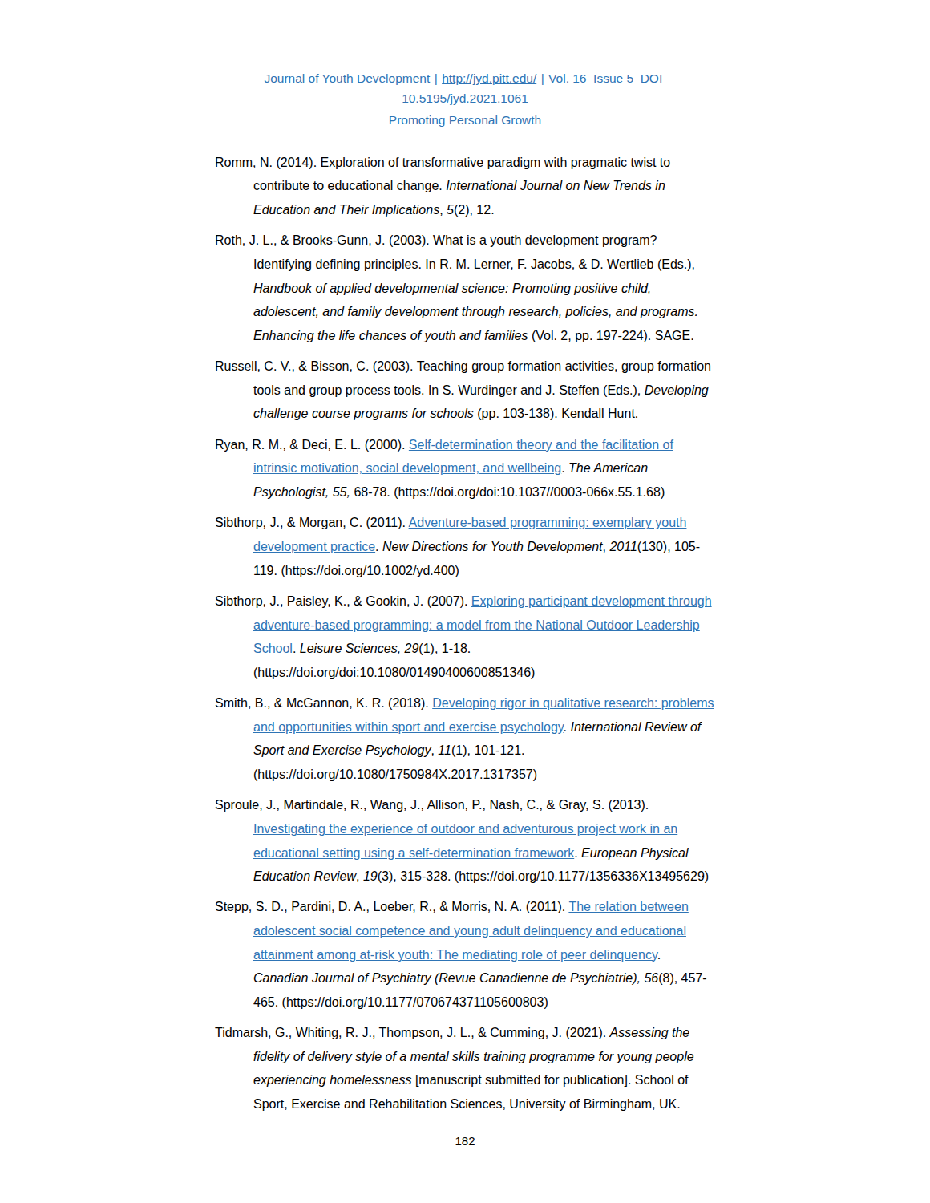Journal of Youth Development|http://jyd.pitt.edu/|Vol. 16 Issue 5 DOI 10.5195/jyd.2021.1061 Promoting Personal Growth
Romm, N. (2014). Exploration of transformative paradigm with pragmatic twist to contribute to educational change. International Journal on New Trends in Education and Their Implications, 5(2), 12.
Roth, J. L., & Brooks-Gunn, J. (2003). What is a youth development program? Identifying defining principles. In R. M. Lerner, F. Jacobs, & D. Wertlieb (Eds.), Handbook of applied developmental science: Promoting positive child, adolescent, and family development through research, policies, and programs. Enhancing the life chances of youth and families (Vol. 2, pp. 197-224). SAGE.
Russell, C. V., & Bisson, C. (2003). Teaching group formation activities, group formation tools and group process tools. In S. Wurdinger and J. Steffen (Eds.), Developing challenge course programs for schools (pp. 103-138). Kendall Hunt.
Ryan, R. M., & Deci, E. L. (2000). Self-determination theory and the facilitation of intrinsic motivation, social development, and wellbeing. The American Psychologist, 55, 68-78. (https://doi.org/doi:10.1037//0003-066x.55.1.68)
Sibthorp, J., & Morgan, C. (2011). Adventure-based programming: exemplary youth development practice. New Directions for Youth Development, 2011(130), 105-119. (https://doi.org/10.1002/yd.400)
Sibthorp, J., Paisley, K., & Gookin, J. (2007). Exploring participant development through adventure-based programming: a model from the National Outdoor Leadership School. Leisure Sciences, 29(1), 1-18. (https://doi.org/doi:10.1080/01490400600851346)
Smith, B., & McGannon, K. R. (2018). Developing rigor in qualitative research: problems and opportunities within sport and exercise psychology. International Review of Sport and Exercise Psychology, 11(1), 101-121. (https://doi.org/10.1080/1750984X.2017.1317357)
Sproule, J., Martindale, R., Wang, J., Allison, P., Nash, C., & Gray, S. (2013). Investigating the experience of outdoor and adventurous project work in an educational setting using a self-determination framework. European Physical Education Review, 19(3), 315-328. (https://doi.org/10.1177/1356336X13495629)
Stepp, S. D., Pardini, D. A., Loeber, R., & Morris, N. A. (2011). The relation between adolescent social competence and young adult delinquency and educational attainment among at-risk youth: The mediating role of peer delinquency. Canadian Journal of Psychiatry (Revue Canadienne de Psychiatrie), 56(8), 457-465. (https://doi.org/10.1177/070674371105600803)
Tidmarsh, G., Whiting, R. J., Thompson, J. L., & Cumming, J. (2021). Assessing the fidelity of delivery style of a mental skills training programme for young people experiencing homelessness [manuscript submitted for publication]. School of Sport, Exercise and Rehabilitation Sciences, University of Birmingham, UK.
182